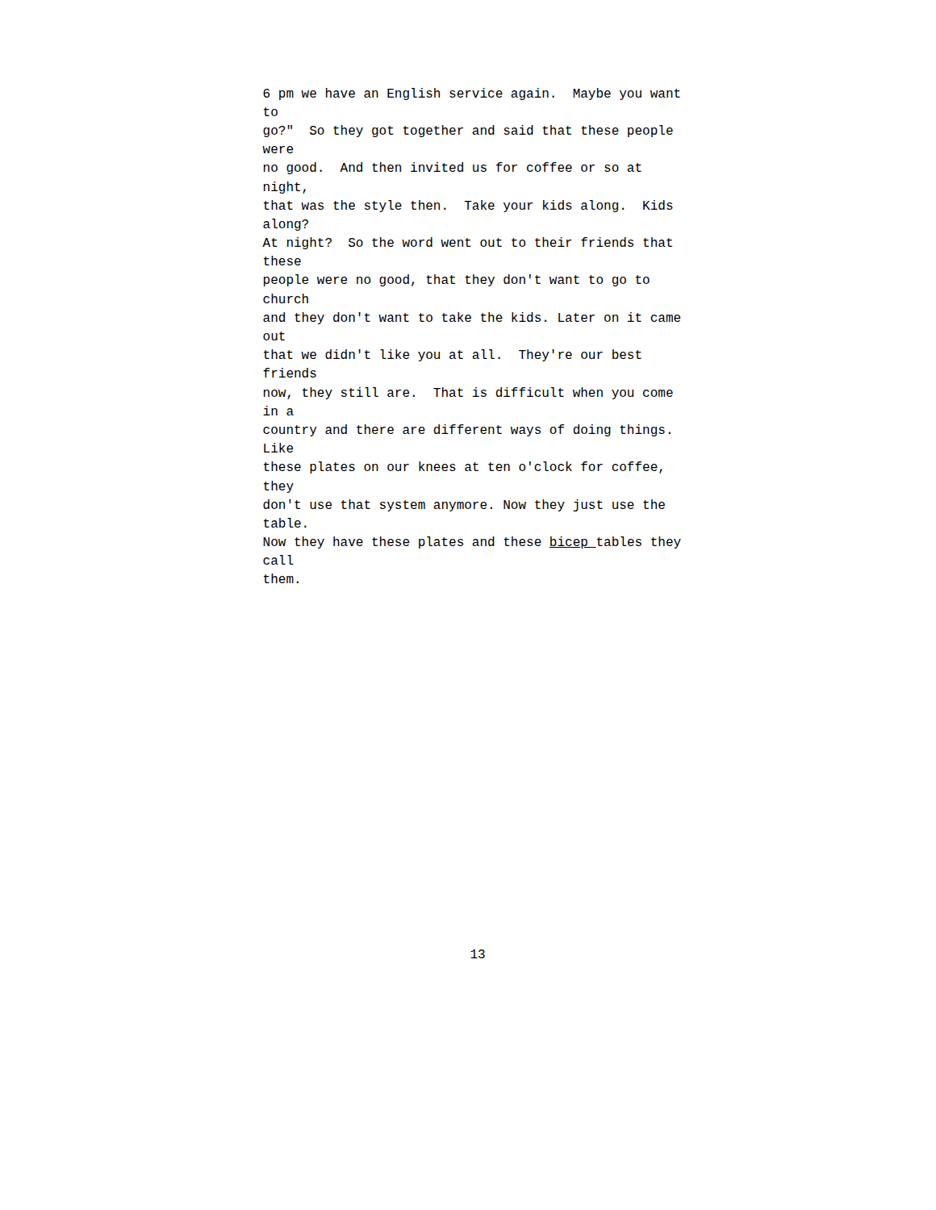6 pm we have an English service again. Maybe you want to go?" So they got together and said that these people were no good. And then invited us for coffee or so at night, that was the style then. Take your kids along. Kids along? At night? So the word went out to their friends that these people were no good, that they don't want to go to church and they don't want to take the kids. Later on it came out that we didn't like you at all. They're our best friends now, they still are. That is difficult when you come in a country and there are different ways of doing things. Like these plates on our knees at ten o'clock for coffee, they don't use that system anymore. Now they just use the table. Now they have these plates and these bicep tables they call them.
13